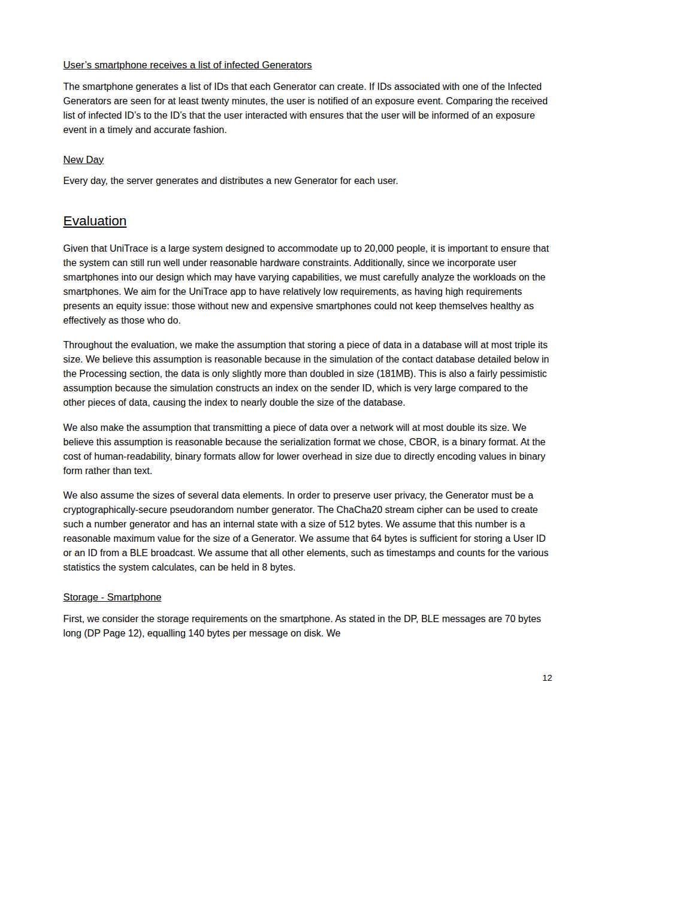User’s smartphone receives a list of infected Generators
The smartphone generates a list of IDs that each Generator can create. If IDs associated with one of the Infected Generators are seen for at least twenty minutes, the user is notified of an exposure event. Comparing the received list of infected ID’s to the ID’s that the user interacted with ensures that the user will be informed of an exposure event in a timely and accurate fashion.
New Day
Every day, the server generates and distributes a new Generator for each user.
Evaluation
Given that UniTrace is a large system designed to accommodate up to 20,000 people, it is important to ensure that the system can still run well under reasonable hardware constraints. Additionally, since we incorporate user smartphones into our design which may have varying capabilities, we must carefully analyze the workloads on the smartphones. We aim for the UniTrace app to have relatively low requirements, as having high requirements presents an equity issue: those without new and expensive smartphones could not keep themselves healthy as effectively as those who do.
Throughout the evaluation, we make the assumption that storing a piece of data in a database will at most triple its size. We believe this assumption is reasonable because in the simulation of the contact database detailed below in the Processing section, the data is only slightly more than doubled in size (181MB). This is also a fairly pessimistic assumption because the simulation constructs an index on the sender ID, which is very large compared to the other pieces of data, causing the index to nearly double the size of the database.
We also make the assumption that transmitting a piece of data over a network will at most double its size. We believe this assumption is reasonable because the serialization format we chose, CBOR, is a binary format. At the cost of human-readability, binary formats allow for lower overhead in size due to directly encoding values in binary form rather than text.
We also assume the sizes of several data elements. In order to preserve user privacy, the Generator must be a cryptographically-secure pseudorandom number generator. The ChaCha20 stream cipher can be used to create such a number generator and has an internal state with a size of 512 bytes. We assume that this number is a reasonable maximum value for the size of a Generator. We assume that 64 bytes is sufficient for storing a User ID or an ID from a BLE broadcast. We assume that all other elements, such as timestamps and counts for the various statistics the system calculates, can be held in 8 bytes.
Storage - Smartphone
First, we consider the storage requirements on the smartphone. As stated in the DP, BLE messages are 70 bytes long (DP Page 12), equalling 140 bytes per message on disk. We
12